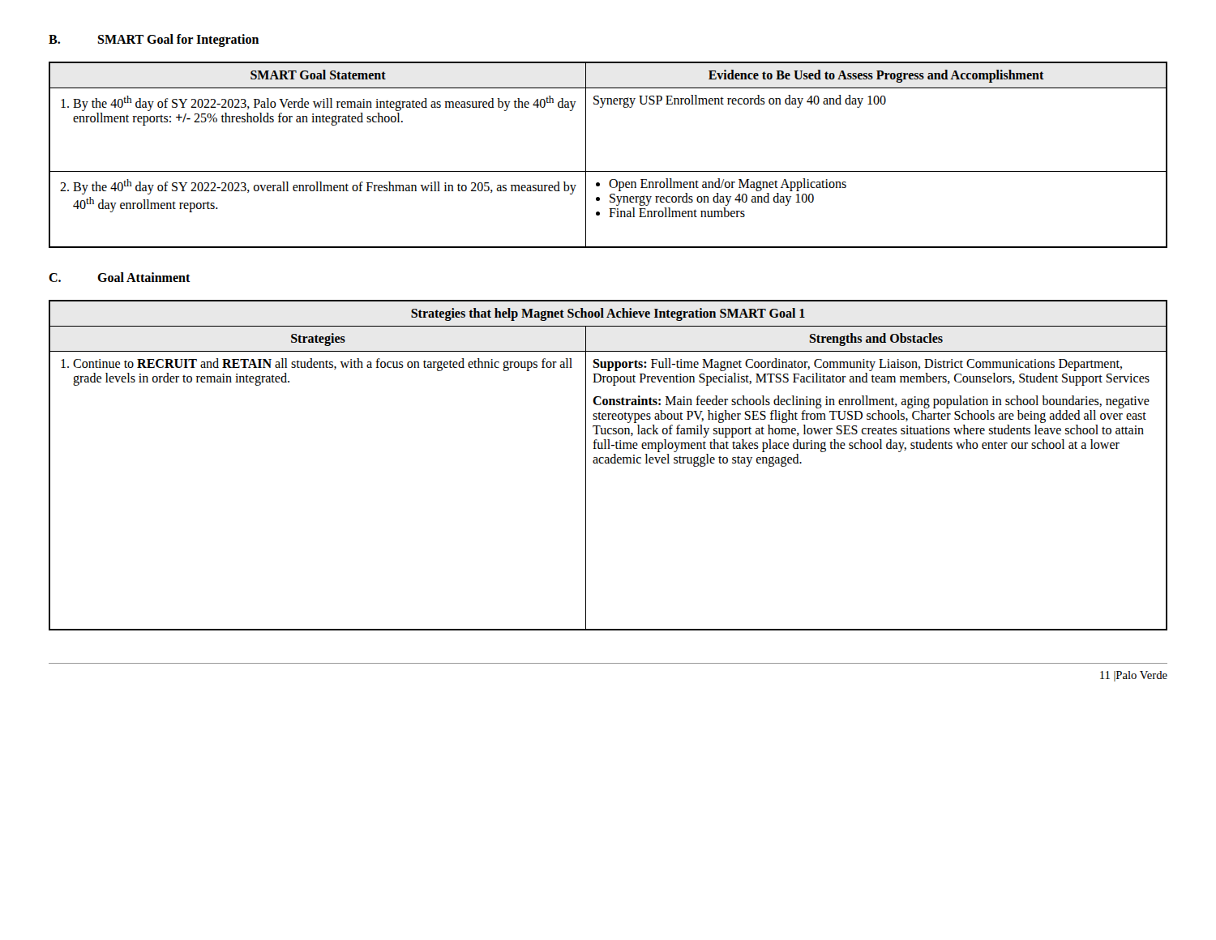B. SMART Goal for Integration
| SMART Goal Statement | Evidence to Be Used to Assess Progress and Accomplishment |
| --- | --- |
| By the 40 th day of SY 2022-2023, Palo Verde will remain integrated as measured by the 40 th day enrollment reports: +/- 25% thresholds for an integrated school. | Synergy USP Enrollment records on day 40 and day 100 |
| By the 40 th day of SY 2022-2023, overall enrollment of Freshman will in to 205, as measured by 40 th day enrollment reports. | Open Enrollment and/or Magnet Applications Synergy records on day 40 and day 100 Final Enrollment numbers |
C. Goal Attainment
| Strategies that help Magnet School Achieve Integration SMART Goal 1 |
| --- |
| Strategies | Strengths and Obstacles |
| Continue to RECRUIT and RETAIN all students, with a focus on targeted ethnic groups for all grade levels in order to remain integrated. | Supports: Full-time Magnet Coordinator, Community Liaison, District Communications Department, Dropout Prevention Specialist, MTSS Facilitator and team members, Counselors, Student Support Services Constraints: Main feeder schools declining in enrollment, aging population in school boundaries, negative stereotypes about PV, higher SES flight from TUSD schools, Charter Schools are being added all over east Tucson, lack of family support at home, lower SES creates situations where students leave school to attain full-time employment that takes place during the school day, students who enter our school at a lower academic level struggle to stay engaged. |
11 |Palo Verde